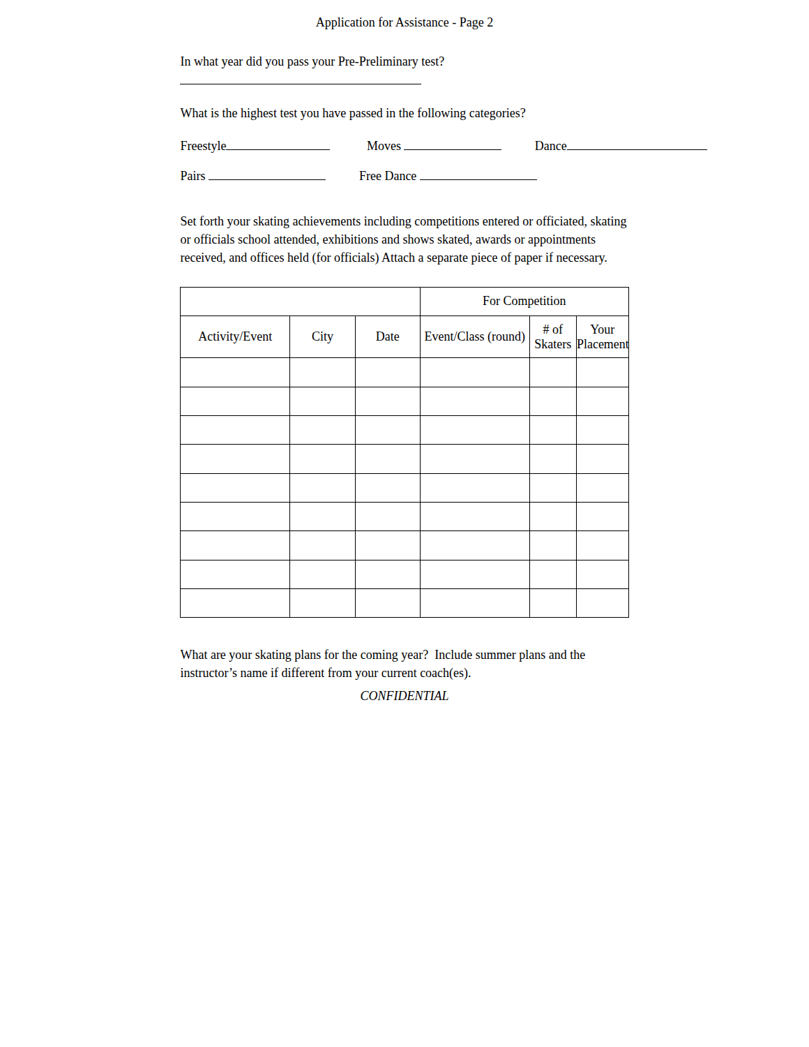Application for Assistance - Page 2
In what year did you pass your Pre-Preliminary test?
What is the highest test you have passed in the following categories?
Freestyle Moves Dance
Pairs Free Dance
Set forth your skating achievements including competitions entered or officiated, skating or officials school attended, exhibitions and shows skated, awards or appointments received, and offices held (for officials) Attach a separate piece of paper if necessary.
| | For Competition |
| --- | --- |
| Activity/Event | City | Date | Event/Class (round) | # of Skaters | Your Placement |
What are your skating plans for the coming year? Include summer plans and the instructor’s name if different from your current coach(es).
CONFIDENTIAL